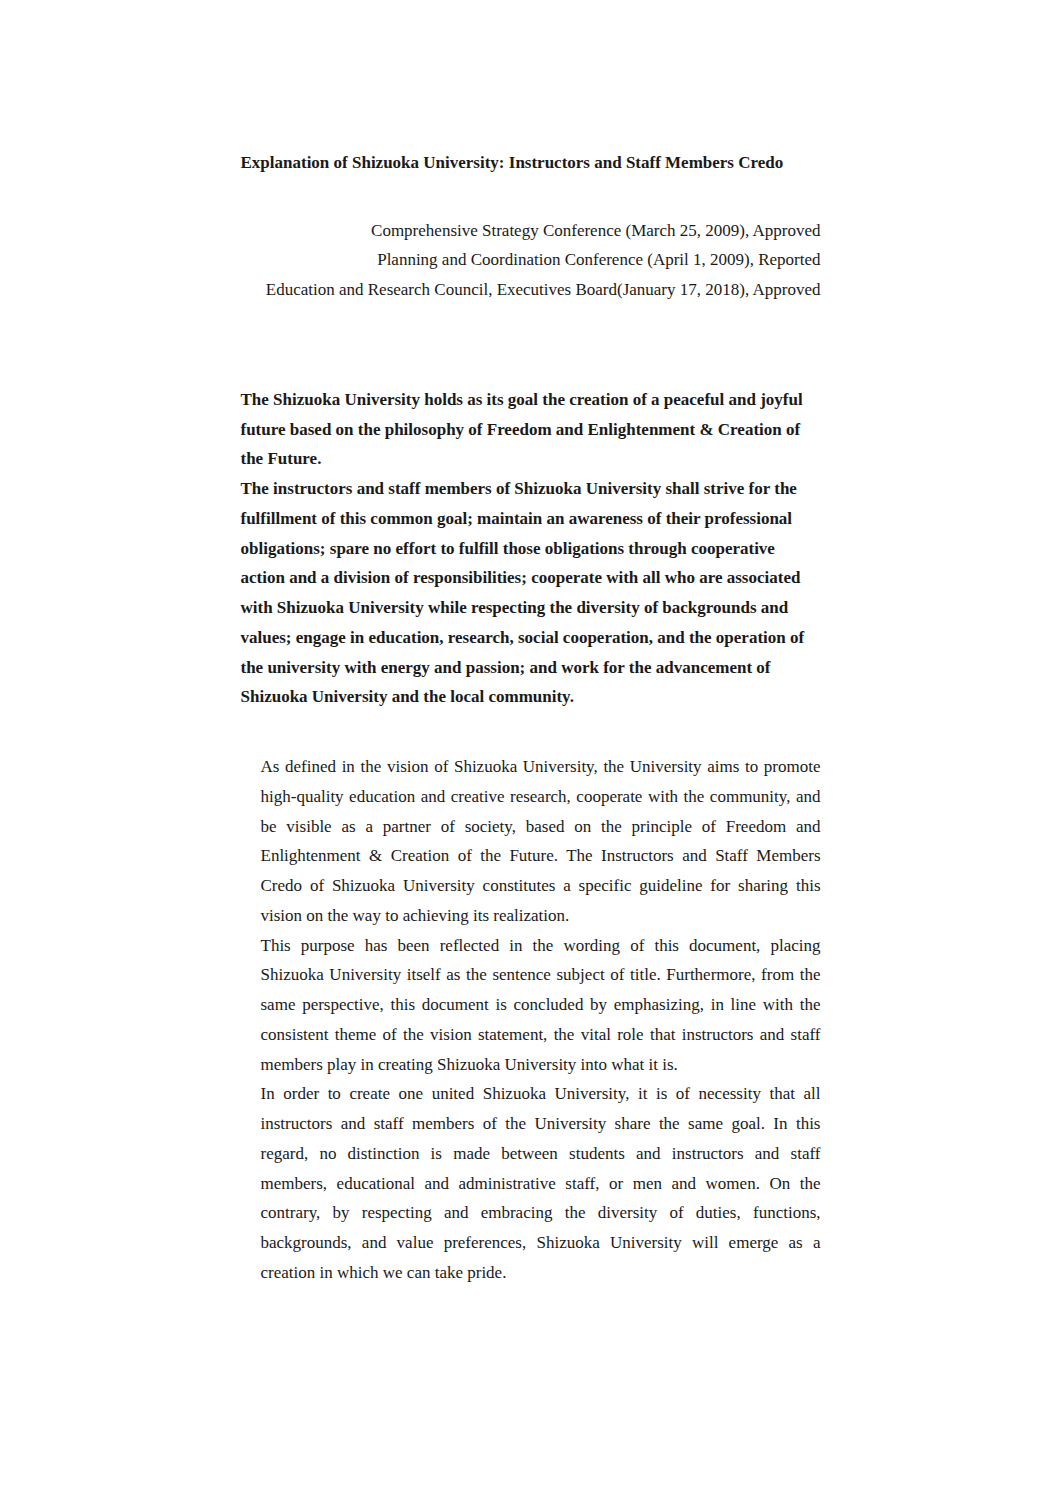Explanation of Shizuoka University: Instructors and Staff Members Credo
Comprehensive Strategy Conference (March 25, 2009), Approved
Planning and Coordination Conference (April 1, 2009), Reported
Education and Research Council, Executives Board(January 17, 2018), Approved
The Shizuoka University holds as its goal the creation of a peaceful and joyful future based on the philosophy of Freedom and Enlightenment & Creation of the Future.
The instructors and staff members of Shizuoka University shall strive for the fulfillment of this common goal; maintain an awareness of their professional obligations; spare no effort to fulfill those obligations through cooperative action and a division of responsibilities; cooperate with all who are associated with Shizuoka University while respecting the diversity of backgrounds and values; engage in education, research, social cooperation, and the operation of the university with energy and passion; and work for the advancement of Shizuoka University and the local community.
As defined in the vision of Shizuoka University, the University aims to promote high-quality education and creative research, cooperate with the community, and be visible as a partner of society, based on the principle of Freedom and Enlightenment & Creation of the Future. The Instructors and Staff Members Credo of Shizuoka University constitutes a specific guideline for sharing this vision on the way to achieving its realization.
This purpose has been reflected in the wording of this document, placing Shizuoka University itself as the sentence subject of title. Furthermore, from the same perspective, this document is concluded by emphasizing, in line with the consistent theme of the vision statement, the vital role that instructors and staff members play in creating Shizuoka University into what it is.
In order to create one united Shizuoka University, it is of necessity that all instructors and staff members of the University share the same goal. In this regard, no distinction is made between students and instructors and staff members, educational and administrative staff, or men and women. On the contrary, by respecting and embracing the diversity of duties, functions, backgrounds, and value preferences, Shizuoka University will emerge as a creation in which we can take pride.